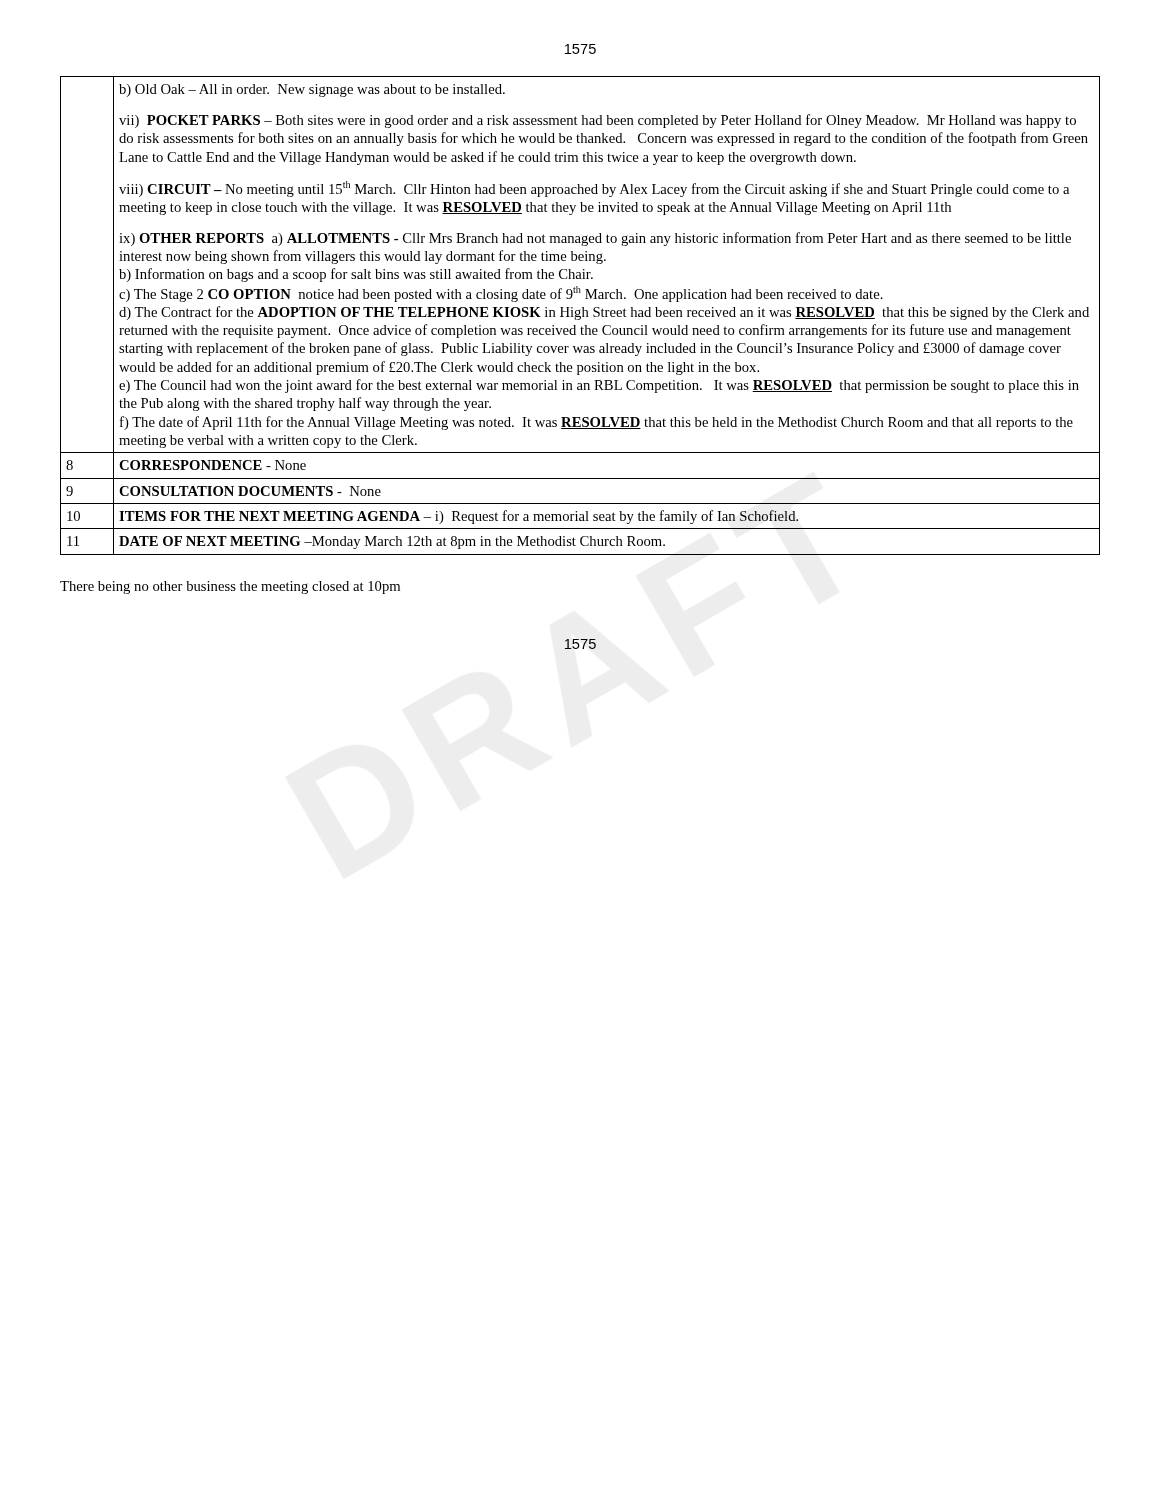DRAFT
1575
| | b) Old Oak – All in order. New signage was about to be installed. vii) POCKET PARKS – Both sites were in good order and a risk assessment had been completed by Peter Holland for Olney Meadow. Mr Holland was happy to do risk assessments for both sites on an annually basis for which he would be thanked. Concern was expressed in regard to the condition of the footpath from Green Lane to Cattle End and the Village Handyman would be asked if he could trim this twice a year to keep the overgrowth down. viii) CIRCUIT – No meeting until 15 th March. Cllr Hinton had been approached by Alex Lacey from the Circuit asking if she and Stuart Pringle could come to a meeting to keep in close touch with the village. It was RESOLVED that they be invited to speak at the Annual Village Meeting on April 11th ix) OTHER REPORTS a) ALLOTMENTS - Cllr Mrs Branch had not managed to gain any historic information from Peter Hart and as there seemed to be little interest now being shown from villagers this would lay dormant for the time being. b) Information on bags and a scoop for salt bins was still awaited from the Chair. c) The Stage 2 CO OPTION notice had been posted with a closing date of 9 th March. One application had been received to date. d) The Contract for the ADOPTION OF THE TELEPHONE KIOSK in High Street had been received an it was RESOLVED that this be signed by the Clerk and returned with the requisite payment. Once advice of completion was received the Council would need to confirm arrangements for its future use and management starting with replacement of the broken pane of glass. Public Liability cover was already included in the Council’s Insurance Policy and £3000 of damage cover would be added for an additional premium of £20.The Clerk would check the position on the light in the box. e) The Council had won the joint award for the best external war memorial in an RBL Competition. It was RESOLVED that permission be sought to place this in the Pub along with the shared trophy half way through the year. f) The date of April 11th for the Annual Village Meeting was noted. It was RESOLVED that this be held in the Methodist Church Room and that all reports to the meeting be verbal with a written copy to the Clerk. |
| 8 | CORRESPONDENCE - None |
| 9 | CONSULTATION DOCUMENTS - None |
| 10 | ITEMS FOR THE NEXT MEETING AGENDA – i) Request for a memorial seat by the family of Ian Schofield. |
| 11 | DATE OF NEXT MEETING –Monday March 12th at 8pm in the Methodist Church Room. |
There being no other business the meeting closed at 10pm
1575